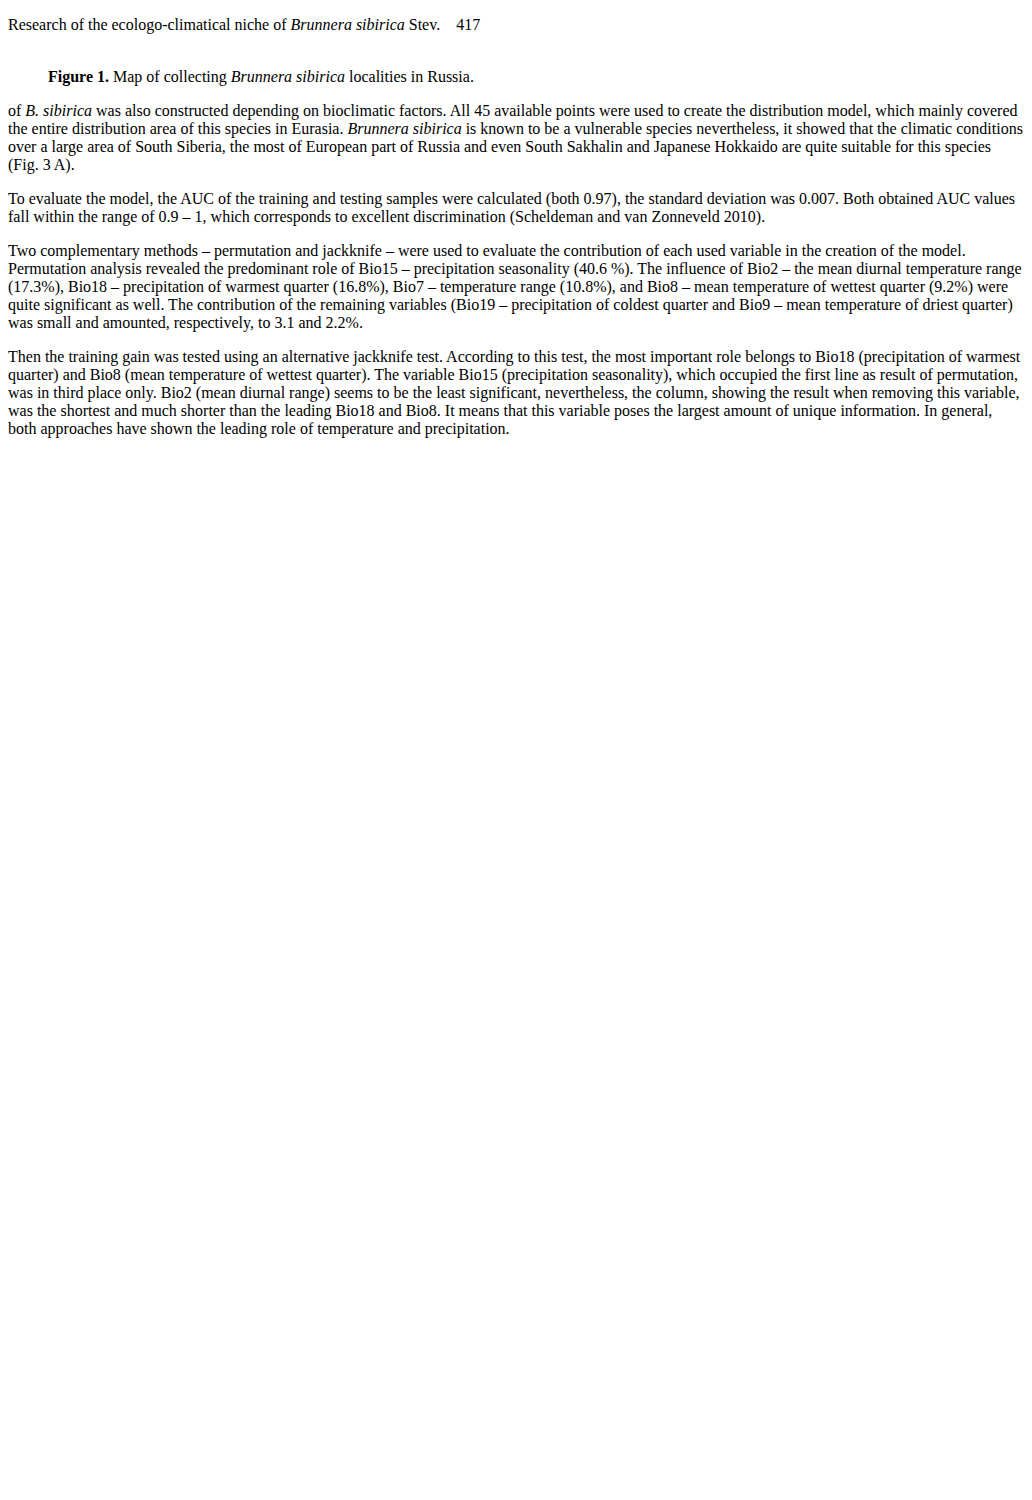Research of the ecologo-climatical niche of Brunnera sibirica Stev. 417
Figure 1. Map of collecting Brunnera sibirica localities in Russia.
of B. sibirica was also constructed depending on bioclimatic factors. All 45 available points were used to create the distribution model, which mainly covered the entire distribution area of this species in Eurasia. Brunnera sibirica is known to be a vulnerable species nevertheless, it showed that the climatic conditions over a large area of South Siberia, the most of European part of Russia and even South Sakhalin and Japanese Hokkaido are quite suitable for this species (Fig. 3 A).
To evaluate the model, the AUC of the training and testing samples were calculated (both 0.97), the standard deviation was 0.007. Both obtained AUC values fall within the range of 0.9 – 1, which corresponds to excellent discrimination (Scheldeman and van Zonneveld 2010).
Two complementary methods – permutation and jackknife – were used to evaluate the contribution of each used variable in the creation of the model. Permutation analysis revealed the predominant role of Bio15 – precipitation seasonality (40.6 %). The influence of Bio2 – the mean diurnal temperature range (17.3%), Bio18 – precipitation of warmest quarter (16.8%), Bio7 – temperature range (10.8%), and Bio8 – mean temperature of wettest quarter (9.2%) were quite significant as well. The contribution of the remaining variables (Bio19 – precipitation of coldest quarter and Bio9 – mean temperature of driest quarter) was small and amounted, respectively, to 3.1 and 2.2%.
Then the training gain was tested using an alternative jackknife test. According to this test, the most important role belongs to Bio18 (precipitation of warmest quarter) and Bio8 (mean temperature of wettest quarter). The variable Bio15 (precipitation seasonality), which occupied the first line as result of permutation, was in third place only. Bio2 (mean diurnal range) seems to be the least significant, nevertheless, the column, showing the result when removing this variable, was the shortest and much shorter than the leading Bio18 and Bio8. It means that this variable poses the largest amount of unique information. In general, both approaches have shown the leading role of temperature and precipitation.